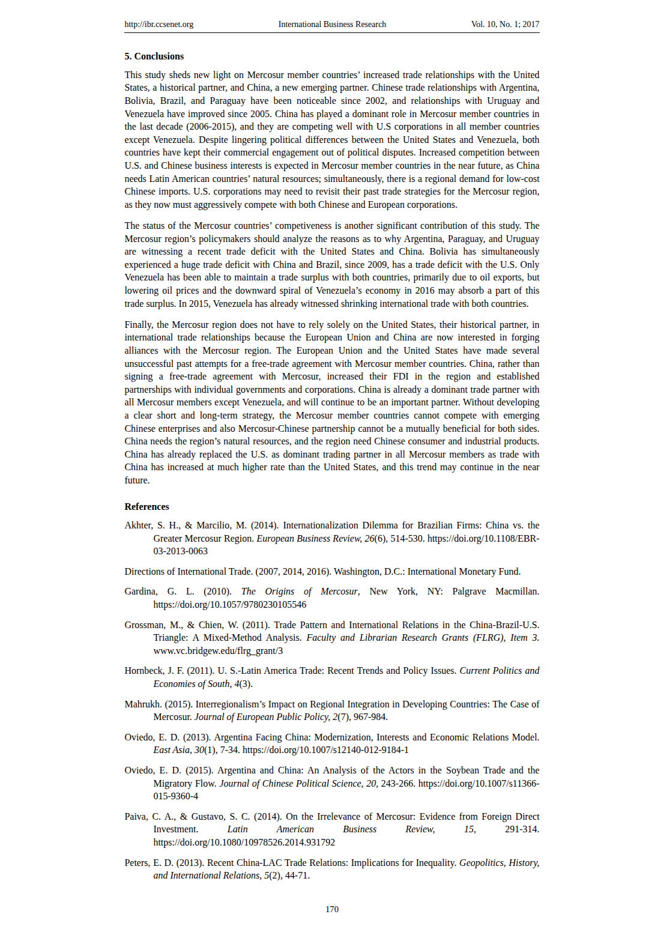http://ibr.ccsenet.org International Business Research Vol. 10, No. 1; 2017
5. Conclusions
This study sheds new light on Mercosur member countries’ increased trade relationships with the United States, a historical partner, and China, a new emerging partner. Chinese trade relationships with Argentina, Bolivia, Brazil, and Paraguay have been noticeable since 2002, and relationships with Uruguay and Venezuela have improved since 2005. China has played a dominant role in Mercosur member countries in the last decade (2006-2015), and they are competing well with U.S corporations in all member countries except Venezuela. Despite lingering political differences between the United States and Venezuela, both countries have kept their commercial engagement out of political disputes. Increased competition between U.S. and Chinese business interests is expected in Mercosur member countries in the near future, as China needs Latin American countries’ natural resources; simultaneously, there is a regional demand for low-cost Chinese imports. U.S. corporations may need to revisit their past trade strategies for the Mercosur region, as they now must aggressively compete with both Chinese and European corporations.
The status of the Mercosur countries’ competiveness is another significant contribution of this study. The Mercosur region’s policymakers should analyze the reasons as to why Argentina, Paraguay, and Uruguay are witnessing a recent trade deficit with the United States and China. Bolivia has simultaneously experienced a huge trade deficit with China and Brazil, since 2009, has a trade deficit with the U.S. Only Venezuela has been able to maintain a trade surplus with both countries, primarily due to oil exports, but lowering oil prices and the downward spiral of Venezuela’s economy in 2016 may absorb a part of this trade surplus. In 2015, Venezuela has already witnessed shrinking international trade with both countries.
Finally, the Mercosur region does not have to rely solely on the United States, their historical partner, in international trade relationships because the European Union and China are now interested in forging alliances with the Mercosur region. The European Union and the United States have made several unsuccessful past attempts for a free-trade agreement with Mercosur member countries. China, rather than signing a free-trade agreement with Mercosur, increased their FDI in the region and established partnerships with individual governments and corporations. China is already a dominant trade partner with all Mercosur members except Venezuela, and will continue to be an important partner. Without developing a clear short and long-term strategy, the Mercosur member countries cannot compete with emerging Chinese enterprises and also Mercosur-Chinese partnership cannot be a mutually beneficial for both sides. China needs the region’s natural resources, and the region need Chinese consumer and industrial products. China has already replaced the U.S. as dominant trading partner in all Mercosur members as trade with China has increased at much higher rate than the United States, and this trend may continue in the near future.
References
Akhter, S. H., & Marcilio, M. (2014). Internationalization Dilemma for Brazilian Firms: China vs. the Greater Mercosur Region. European Business Review, 26(6), 514-530. https://doi.org/10.1108/EBR-03-2013-0063
Directions of International Trade. (2007, 2014, 2016). Washington, D.C.: International Monetary Fund.
Gardina, G. L. (2010). The Origins of Mercosur, New York, NY: Palgrave Macmillan. https://doi.org/10.1057/9780230105546
Grossman, M., & Chien, W. (2011). Trade Pattern and International Relations in the China-Brazil-U.S. Triangle: A Mixed-Method Analysis. Faculty and Librarian Research Grants (FLRG), Item 3. www.vc.bridgew.edu/flrg_grant/3
Hornbeck, J. F. (2011). U. S.-Latin America Trade: Recent Trends and Policy Issues. Current Politics and Economies of South, 4(3).
Mahrukh. (2015). Interregionalism’s Impact on Regional Integration in Developing Countries: The Case of Mercosur. Journal of European Public Policy, 2(7), 967-984.
Oviedo, E. D. (2013). Argentina Facing China: Modernization, Interests and Economic Relations Model. East Asia, 30(1), 7-34. https://doi.org/10.1007/s12140-012-9184-1
Oviedo, E. D. (2015). Argentina and China: An Analysis of the Actors in the Soybean Trade and the Migratory Flow. Journal of Chinese Political Science, 20, 243-266. https://doi.org/10.1007/s11366-015-9360-4
Paiva, C. A., & Gustavo, S. C. (2014). On the Irrelevance of Mercosur: Evidence from Foreign Direct Investment. Latin American Business Review, 15, 291-314. https://doi.org/10.1080/10978526.2014.931792
Peters, E. D. (2013). Recent China-LAC Trade Relations: Implications for Inequality. Geopolitics, History, and International Relations, 5(2), 44-71.
170